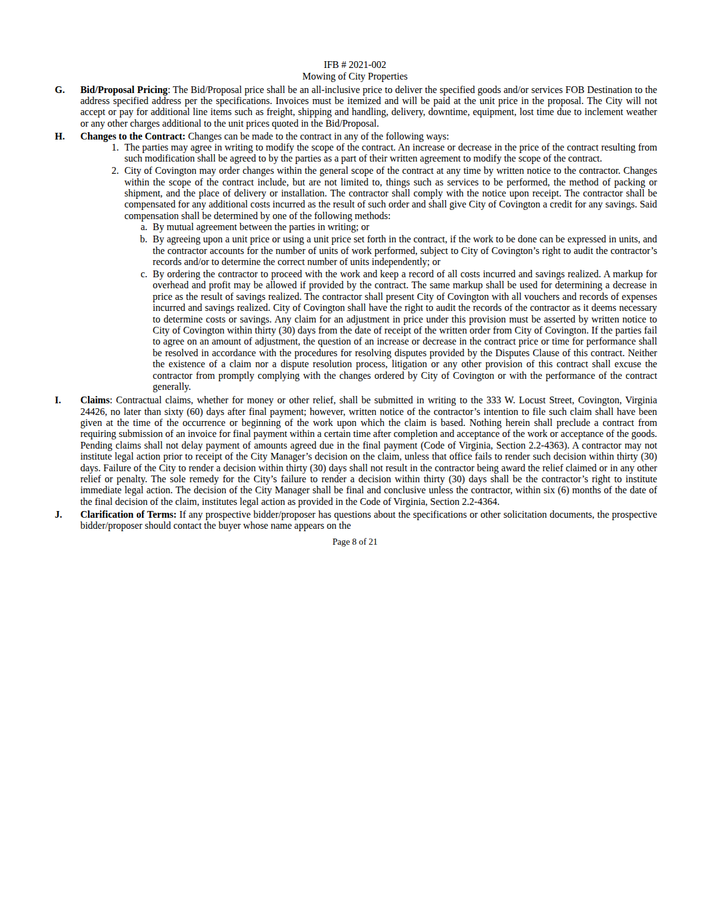IFB # 2021-002
Mowing of City Properties
G.
Bid/Proposal Pricing: The Bid/Proposal price shall be an all-inclusive price to deliver the specified goods and/or services FOB Destination to the address specified address per the specifications. Invoices must be itemized and will be paid at the unit price in the proposal. The City will not accept or pay for additional line items such as freight, shipping and handling, delivery, downtime, equipment, lost time due to inclement weather or any other charges additional to the unit prices quoted in the Bid/Proposal.
H.
Changes to the Contract: Changes can be made to the contract in any of the following ways:
The parties may agree in writing to modify the scope of the contract. An increase or decrease in the price of the contract resulting from such modification shall be agreed to by the parties as a part of their written agreement to modify the scope of the contract.
City of Covington may order changes within the general scope of the contract at any time by written notice to the contractor. Changes within the scope of the contract include, but are not limited to, things such as services to be performed, the method of packing or shipment, and the place of delivery or installation. The contractor shall comply with the notice upon receipt. The contractor shall be compensated for any additional costs incurred as the result of such order and shall give City of Covington a credit for any savings. Said compensation shall be determined by one of the following methods:
By mutual agreement between the parties in writing; or
By agreeing upon a unit price or using a unit price set forth in the contract, if the work to be done can be expressed in units, and the contractor accounts for the number of units of work performed, subject to City of Covington’s right to audit the contractor’s records and/or to determine the correct number of units independently; or
By ordering the contractor to proceed with the work and keep a record of all costs incurred and savings realized. A markup for overhead and profit may be allowed if provided by the contract. The same markup shall be used for determining a decrease in price as the result of savings realized. The contractor shall present City of Covington with all vouchers and records of expenses incurred and savings realized. City of Covington shall have the right to audit the records of the contractor as it deems necessary to determine costs or savings. Any claim for an adjustment in price under this provision must be asserted by written notice to City of Covington within thirty (30) days from the date of receipt of the written order from City of Covington. If the parties fail to agree on an amount of adjustment, the question of an increase or decrease in the contract price or time for performance shall be resolved in accordance with the procedures for resolving disputes provided by the Disputes Clause of this contract. Neither the existence of a claim nor a dispute resolution process, litigation or any other provision of this contract shall excuse the contractor from promptly complying with the changes ordered by City of Covington or with the performance of the contract generally.
I.
Claims: Contractual claims, whether for money or other relief, shall be submitted in writing to the 333 W. Locust Street, Covington, Virginia 24426, no later than sixty (60) days after final payment; however, written notice of the contractor’s intention to file such claim shall have been given at the time of the occurrence or beginning of the work upon which the claim is based. Nothing herein shall preclude a contract from requiring submission of an invoice for final payment within a certain time after completion and acceptance of the work or acceptance of the goods. Pending claims shall not delay payment of amounts agreed due in the final payment (Code of Virginia, Section 2.2-4363). A contractor may not institute legal action prior to receipt of the City Manager’s decision on the claim, unless that office fails to render such decision within thirty (30) days. Failure of the City to render a decision within thirty (30) days shall not result in the contractor being award the relief claimed or in any other relief or penalty. The sole remedy for the City’s failure to render a decision within thirty (30) days shall be the contractor’s right to institute immediate legal action. The decision of the City Manager shall be final and conclusive unless the contractor, within six (6) months of the date of the final decision of the claim, institutes legal action as provided in the Code of Virginia, Section 2.2-4364.
J.
Clarification of Terms: If any prospective bidder/proposer has questions about the specifications or other solicitation documents, the prospective bidder/proposer should contact the buyer whose name appears on the
Page 8 of 21